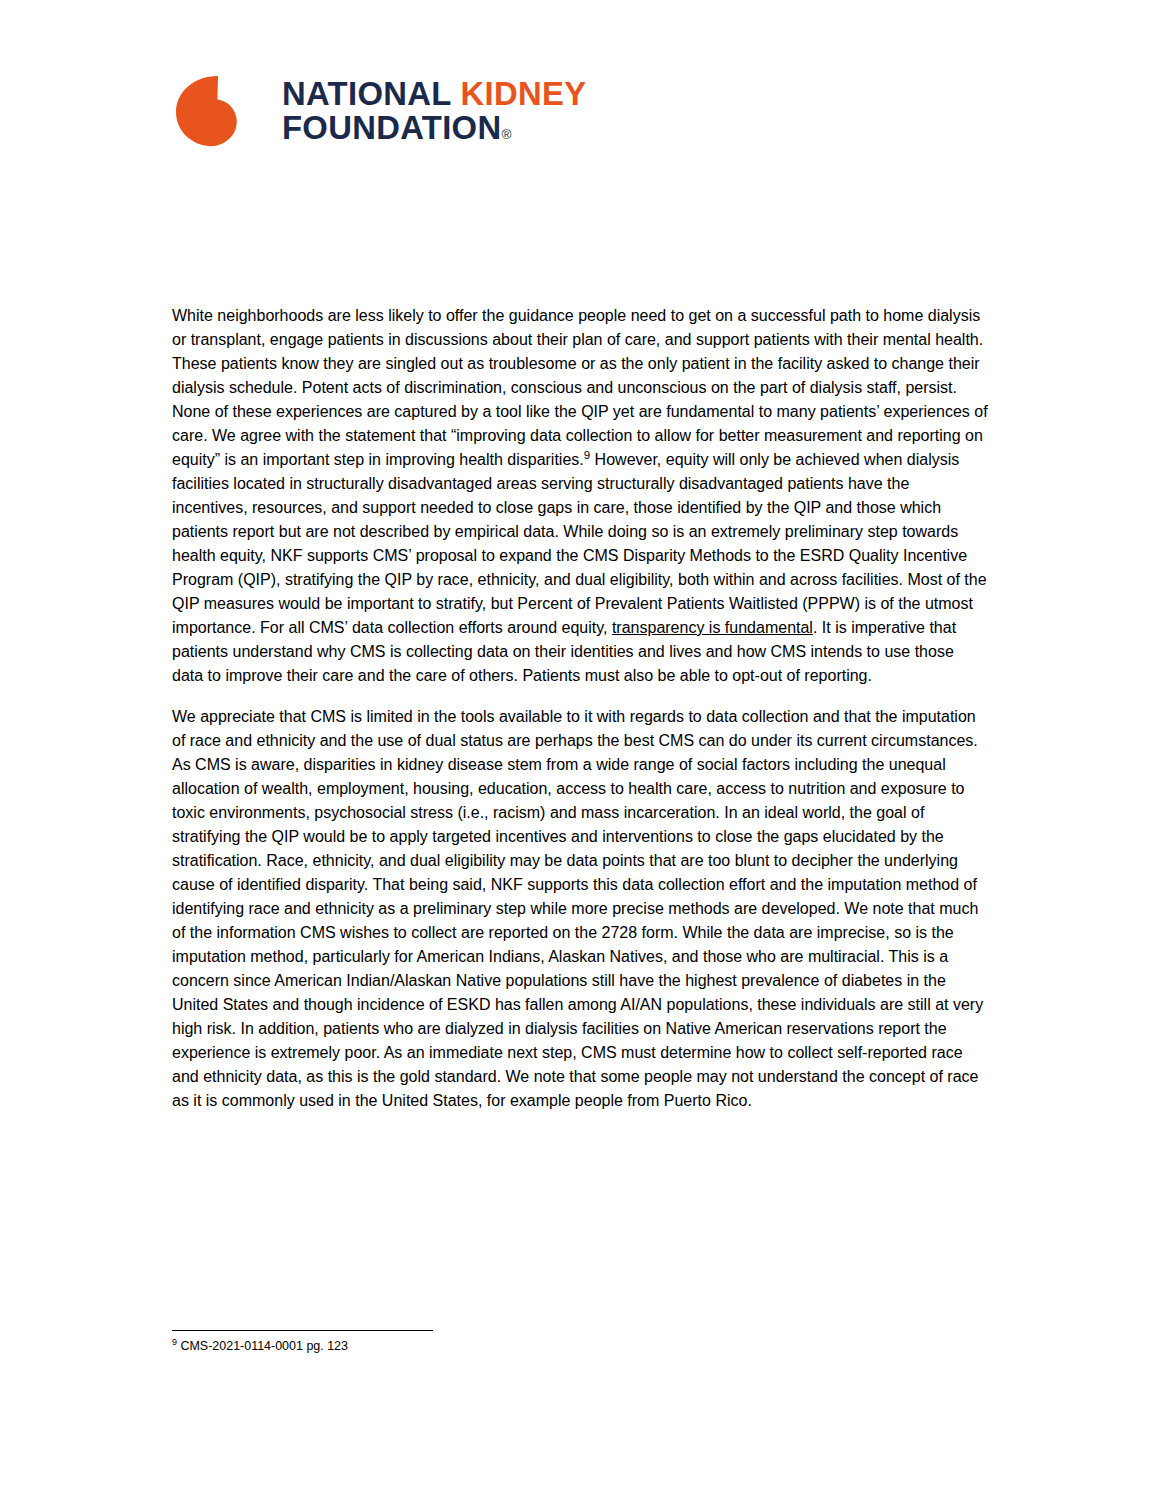NATIONAL KIDNEY
FOUNDATION®
White neighborhoods are less likely to offer the guidance people need to get on a successful path to home dialysis or transplant, engage patients in discussions about their plan of care, and support patients with their mental health. These patients know they are singled out as troublesome or as the only patient in the facility asked to change their dialysis schedule. Potent acts of discrimination, conscious and unconscious on the part of dialysis staff, persist. None of these experiences are captured by a tool like the QIP yet are fundamental to many patients’ experiences of care. We agree with the statement that “improving data collection to allow for better measurement and reporting on equity” is an important step in improving health disparities.9 However, equity will only be achieved when dialysis facilities located in structurally disadvantaged areas serving structurally disadvantaged patients have the incentives, resources, and support needed to close gaps in care, those identified by the QIP and those which patients report but are not described by empirical data. While doing so is an extremely preliminary step towards health equity, NKF supports CMS’ proposal to expand the CMS Disparity Methods to the ESRD Quality Incentive Program (QIP), stratifying the QIP by race, ethnicity, and dual eligibility, both within and across facilities. Most of the QIP measures would be important to stratify, but Percent of Prevalent Patients Waitlisted (PPPW) is of the utmost importance. For all CMS’ data collection efforts around equity, transparency is fundamental. It is imperative that patients understand why CMS is collecting data on their identities and lives and how CMS intends to use those data to improve their care and the care of others. Patients must also be able to opt-out of reporting.
We appreciate that CMS is limited in the tools available to it with regards to data collection and that the imputation of race and ethnicity and the use of dual status are perhaps the best CMS can do under its current circumstances. As CMS is aware, disparities in kidney disease stem from a wide range of social factors including the unequal allocation of wealth, employment, housing, education, access to health care, access to nutrition and exposure to toxic environments, psychosocial stress (i.e., racism) and mass incarceration. In an ideal world, the goal of stratifying the QIP would be to apply targeted incentives and interventions to close the gaps elucidated by the stratification. Race, ethnicity, and dual eligibility may be data points that are too blunt to decipher the underlying cause of identified disparity. That being said, NKF supports this data collection effort and the imputation method of identifying race and ethnicity as a preliminary step while more precise methods are developed. We note that much of the information CMS wishes to collect are reported on the 2728 form. While the data are imprecise, so is the imputation method, particularly for American Indians, Alaskan Natives, and those who are multiracial. This is a concern since American Indian/Alaskan Native populations still have the highest prevalence of diabetes in the United States and though incidence of ESKD has fallen among AI/AN populations, these individuals are still at very high risk. In addition, patients who are dialyzed in dialysis facilities on Native American reservations report the experience is extremely poor. As an immediate next step, CMS must determine how to collect self-reported race and ethnicity data, as this is the gold standard. We note that some people may not understand the concept of race as it is commonly used in the United States, for example people from Puerto Rico.
9 CMS-2021-0114-0001 pg. 123